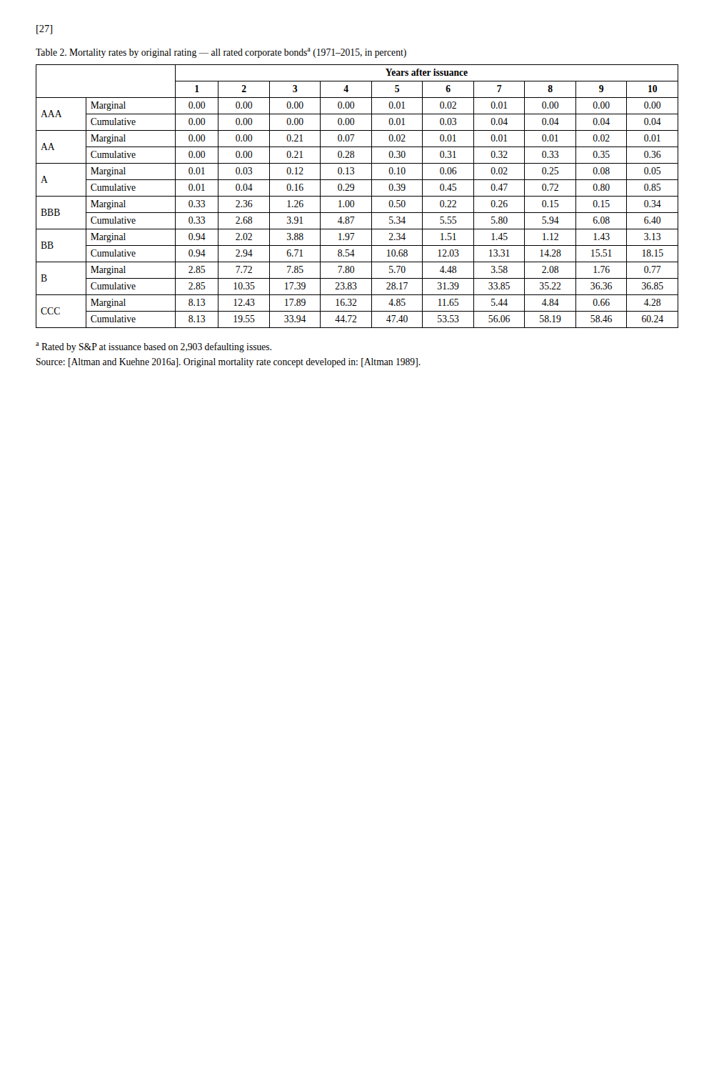[27]
Table 2. Mortality rates by original rating — all rated corporate bonds a (1971–2015, in percent)
| | Years after issuance |
| --- | --- |
| 1 | 2 | 3 | 4 | 5 | 6 | 7 | 8 | 9 | 10 |
| AAA | Marginal | 0.00 | 0.00 | 0.00 | 0.00 | 0.01 | 0.02 | 0.01 | 0.00 | 0.00 | 0.00 |
| Cumulative | 0.00 | 0.00 | 0.00 | 0.00 | 0.01 | 0.03 | 0.04 | 0.04 | 0.04 | 0.04 |
| AA | Marginal | 0.00 | 0.00 | 0.21 | 0.07 | 0.02 | 0.01 | 0.01 | 0.01 | 0.02 | 0.01 |
| Cumulative | 0.00 | 0.00 | 0.21 | 0.28 | 0.30 | 0.31 | 0.32 | 0.33 | 0.35 | 0.36 |
| A | Marginal | 0.01 | 0.03 | 0.12 | 0.13 | 0.10 | 0.06 | 0.02 | 0.25 | 0.08 | 0.05 |
| Cumulative | 0.01 | 0.04 | 0.16 | 0.29 | 0.39 | 0.45 | 0.47 | 0.72 | 0.80 | 0.85 |
| BBB | Marginal | 0.33 | 2.36 | 1.26 | 1.00 | 0.50 | 0.22 | 0.26 | 0.15 | 0.15 | 0.34 |
| Cumulative | 0.33 | 2.68 | 3.91 | 4.87 | 5.34 | 5.55 | 5.80 | 5.94 | 6.08 | 6.40 |
| BB | Marginal | 0.94 | 2.02 | 3.88 | 1.97 | 2.34 | 1.51 | 1.45 | 1.12 | 1.43 | 3.13 |
| Cumulative | 0.94 | 2.94 | 6.71 | 8.54 | 10.68 | 12.03 | 13.31 | 14.28 | 15.51 | 18.15 |
| B | Marginal | 2.85 | 7.72 | 7.85 | 7.80 | 5.70 | 4.48 | 3.58 | 2.08 | 1.76 | 0.77 |
| Cumulative | 2.85 | 10.35 | 17.39 | 23.83 | 28.17 | 31.39 | 33.85 | 35.22 | 36.36 | 36.85 |
| CCC | Marginal | 8.13 | 12.43 | 17.89 | 16.32 | 4.85 | 11.65 | 5.44 | 4.84 | 0.66 | 4.28 |
| Cumulative | 8.13 | 19.55 | 33.94 | 44.72 | 47.40 | 53.53 | 56.06 | 58.19 | 58.46 | 60.24 |
a Rated by S&P at issuance based on 2,903 defaulting issues.
Source: [Altman and Kuehne 2016a]. Original mortality rate concept developed in: [Altman 1989].